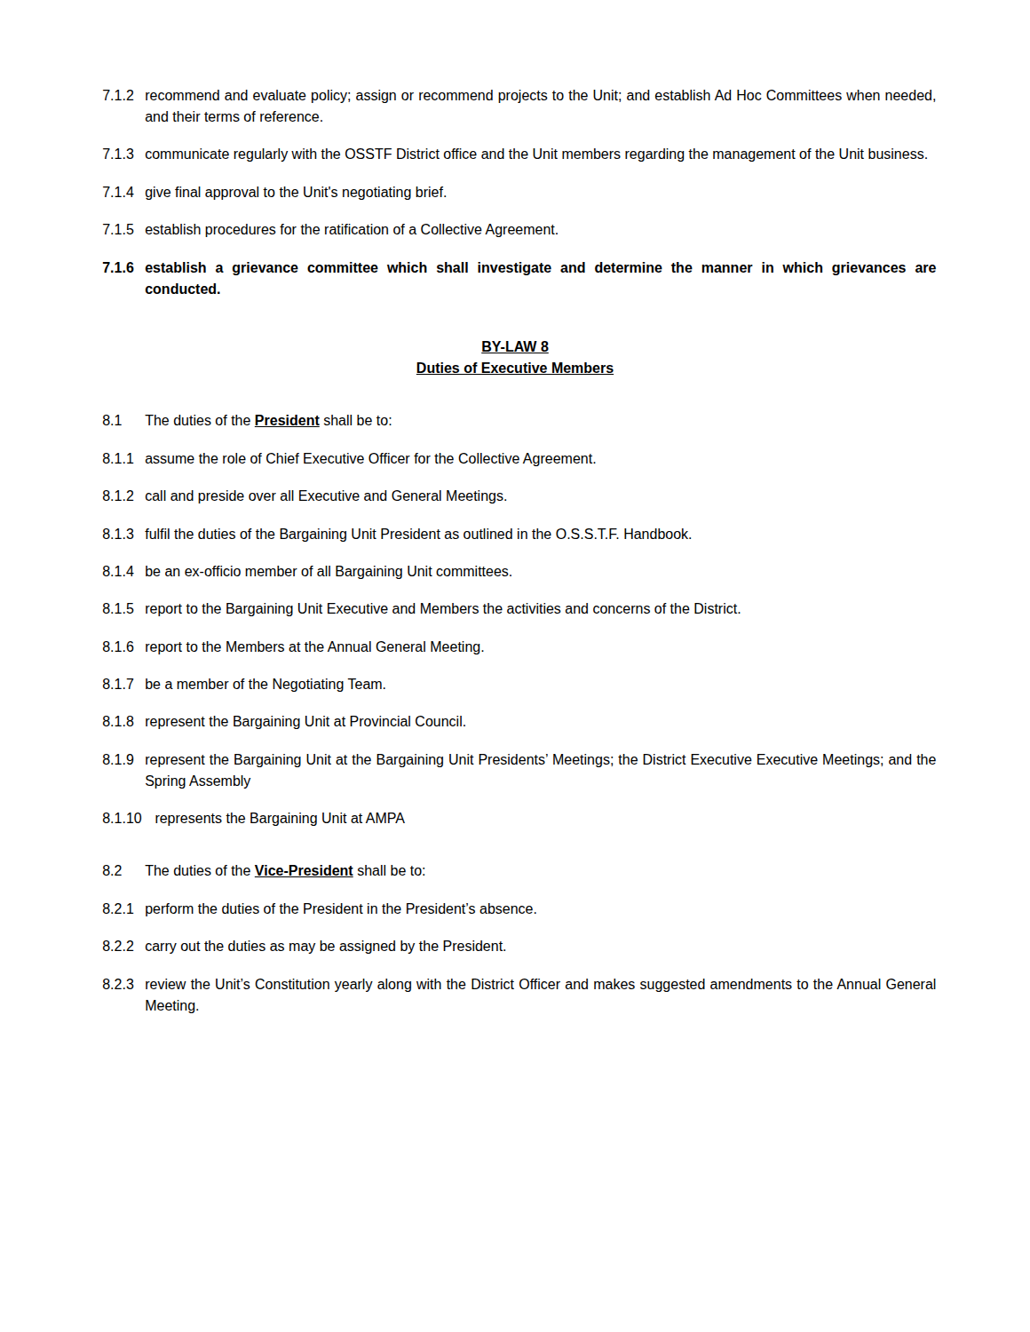7.1.2
recommend and evaluate policy; assign or recommend projects to the Unit; and establish Ad Hoc Committees when needed, and their terms of reference.
7.1.3
communicate regularly with the OSSTF District office and the Unit members regarding the management of the Unit business.
7.1.4
give final approval to the Unit's negotiating brief.
7.1.5
establish procedures for the ratification of a Collective Agreement.
7.1.6
establish a grievance committee which shall investigate and determine the manner in which grievances are conducted.
BY-LAW 8
Duties of Executive Members
8.1
The duties of the President shall be to:
8.1.1
assume the role of Chief Executive Officer for the Collective Agreement.
8.1.2
call and preside over all Executive and General Meetings.
8.1.3
fulfil the duties of the Bargaining Unit President as outlined in the O.S.S.T.F. Handbook.
8.1.4
be an ex-officio member of all Bargaining Unit committees.
8.1.5
report to the Bargaining Unit Executive and Members the activities and concerns of the District.
8.1.6
report to the Members at the Annual General Meeting.
8.1.7
be a member of the Negotiating Team.
8.1.8
represent the Bargaining Unit at Provincial Council.
8.1.9
represent the Bargaining Unit at the Bargaining Unit Presidents’ Meetings; the District Executive Executive Meetings; and the Spring Assembly
8.1.10
represents the Bargaining Unit at AMPA
8.2
The duties of the Vice-President shall be to:
8.2.1
perform the duties of the President in the President’s absence.
8.2.2
carry out the duties as may be assigned by the President.
8.2.3
review the Unit’s Constitution yearly along with the District Officer and makes suggested amendments to the Annual General Meeting.